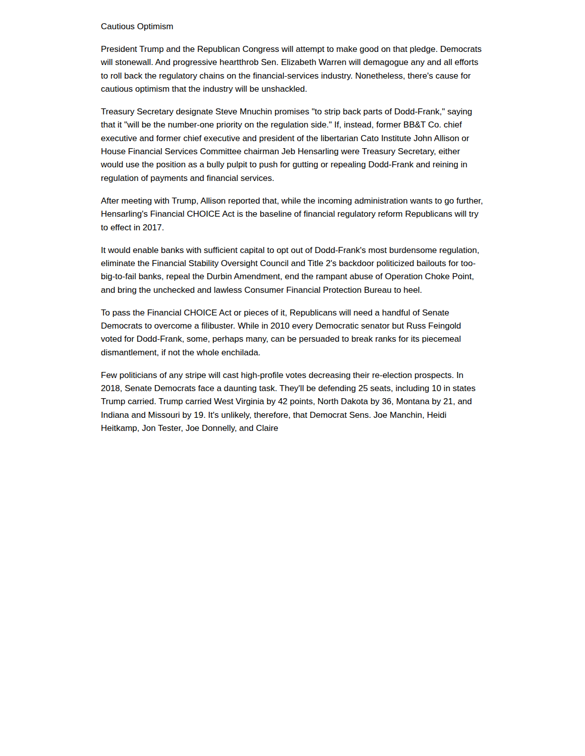Cautious Optimism
President Trump and the Republican Congress will attempt to make good on that pledge. Democrats will stonewall. And progressive heartthrob Sen. Elizabeth Warren will demagogue any and all efforts to roll back the regulatory chains on the financial-services industry. Nonetheless, there's cause for cautious optimism that the industry will be unshackled.
Treasury Secretary designate Steve Mnuchin promises "to strip back parts of Dodd-Frank," saying that it "will be the number-one priority on the regulation side." If, instead, former BB&T Co. chief executive and former chief executive and president of the libertarian Cato Institute John Allison or House Financial Services Committee chairman Jeb Hensarling were Treasury Secretary, either would use the position as a bully pulpit to push for gutting or repealing Dodd-Frank and reining in regulation of payments and financial services.
After meeting with Trump, Allison reported that, while the incoming administration wants to go further, Hensarling's Financial CHOICE Act is the baseline of financial regulatory reform Republicans will try to effect in 2017.
It would enable banks with sufficient capital to opt out of Dodd-Frank's most burdensome regulation, eliminate the Financial Stability Oversight Council and Title 2's backdoor politicized bailouts for too-big-to-fail banks, repeal the Durbin Amendment, end the rampant abuse of Operation Choke Point, and bring the unchecked and lawless Consumer Financial Protection Bureau to heel.
To pass the Financial CHOICE Act or pieces of it, Republicans will need a handful of Senate Democrats to overcome a filibuster. While in 2010 every Democratic senator but Russ Feingold voted for Dodd-Frank, some, perhaps many, can be persuaded to break ranks for its piecemeal dismantlement, if not the whole enchilada.
Few politicians of any stripe will cast high-profile votes decreasing their re-election prospects. In 2018, Senate Democrats face a daunting task. They'll be defending 25 seats, including 10 in states Trump carried. Trump carried West Virginia by 42 points, North Dakota by 36, Montana by 21, and Indiana and Missouri by 19. It's unlikely, therefore, that Democrat Sens. Joe Manchin, Heidi Heitkamp, Jon Tester, Joe Donnelly, and Claire